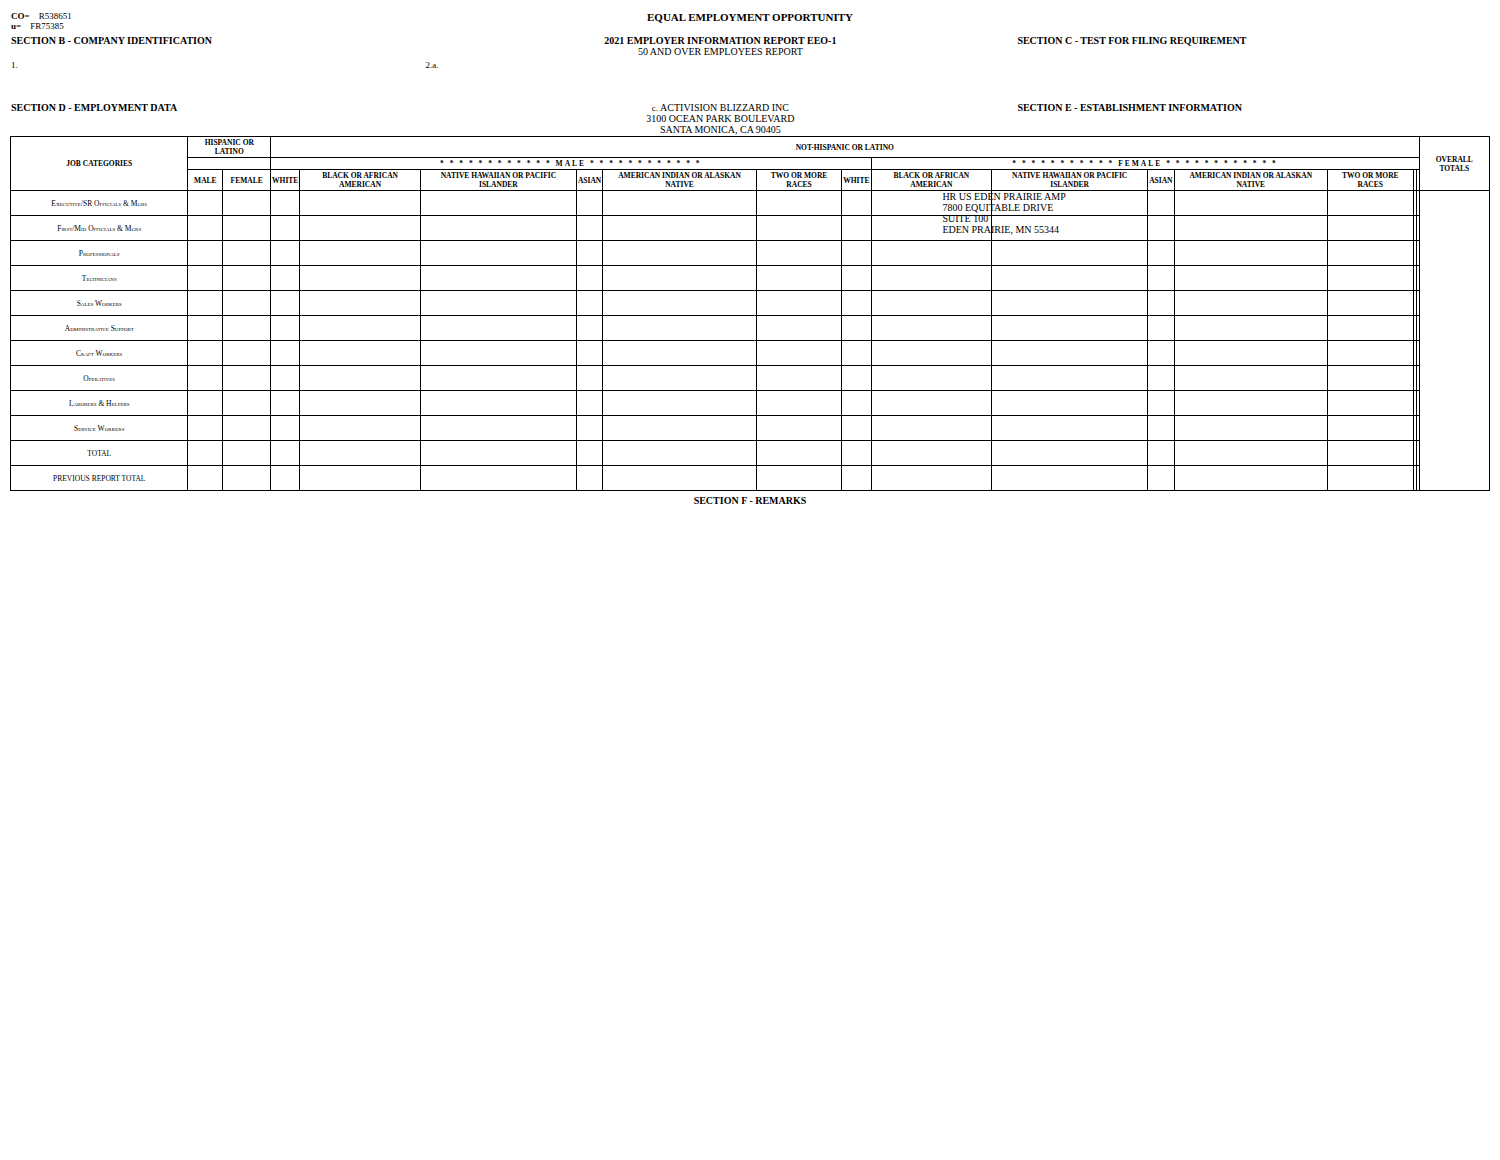| CO= R538651 u= FR75385 | EQUAL EMPLOYMENT OPPORTUNITY | |
| SECTION B - COMPANY IDENTIFICATION | 2021 EMPLOYER INFORMATION REPORT EEO-1 50 AND OVER EMPLOYEES REPORT | SECTION C - TEST FOR FILING REQUIREMENT |
| 1. | 2.a. | |
| SECTION D - EMPLOYMENT DATA | c. ACTIVISION BLIZZARD INC 3100 OCEAN PARK BOULEVARD SANTA MONICA, CA 90405 | SECTION E - ESTABLISHMENT INFORMATION |
| JOB CATEGORIES | HISPANIC OR LATINO | NOT-HISPANIC OR LATINO | OVERALL TOTALS |
| --- | --- | --- | --- |
| | * * * * * * * * * * * * MALE * * * * * * * * * * * * | * * * * * * * * * * * FEMALE * * * * * * * * * * * * |
| MALE | FEMALE | WHITE | BLACK OR AFRICAN AMERICAN | NATIVE HAWAIIAN OR PACIFIC ISLANDER | ASIAN | AMERICAN INDIAN OR ALASKAN NATIVE | TWO OR MORE RACES | WHITE | BLACK OR AFRICAN AMERICAN | NATIVE HAWAIIAN OR PACIFIC ISLANDER | ASIAN | AMERICAN INDIAN OR ALASKAN NATIVE | TWO OR MORE RACES | |
| Executive/SR Officials & Mgrs | | | | | | | | | | | | | | | | |
| First/Mid Officials & Mgrs | | | | | | | | | | | | | | | | |
| Professionals | | | | | | | | | | | | | | | | |
| Technicians | | | | | | | | | | | | | | | | |
| Sales Workers | | | | | | | | | | | | | | | | |
| Administrative Support | | | | | | | | | | | | | | | | |
| Craft Workers | | | | | | | | | | | | | | | | |
| Operatives | | | | | | | | | | | | | | | | |
| Laborers & Helpers | | | | | | | | | | | | | | | | |
| Service Workers | | | | | | | | | | | | | | | | |
| TOTAL | | | | | | | | | | | | | | | | |
| PREVIOUS REPORT TOTAL | | | | | | | | | | | | | | | | |
HR US EDEN PRAIRIE AMP
7800 EQUITABLE DRIVE
SUITE 100
EDEN PRAIRIE, MN 55344
SECTION F - REMARKS